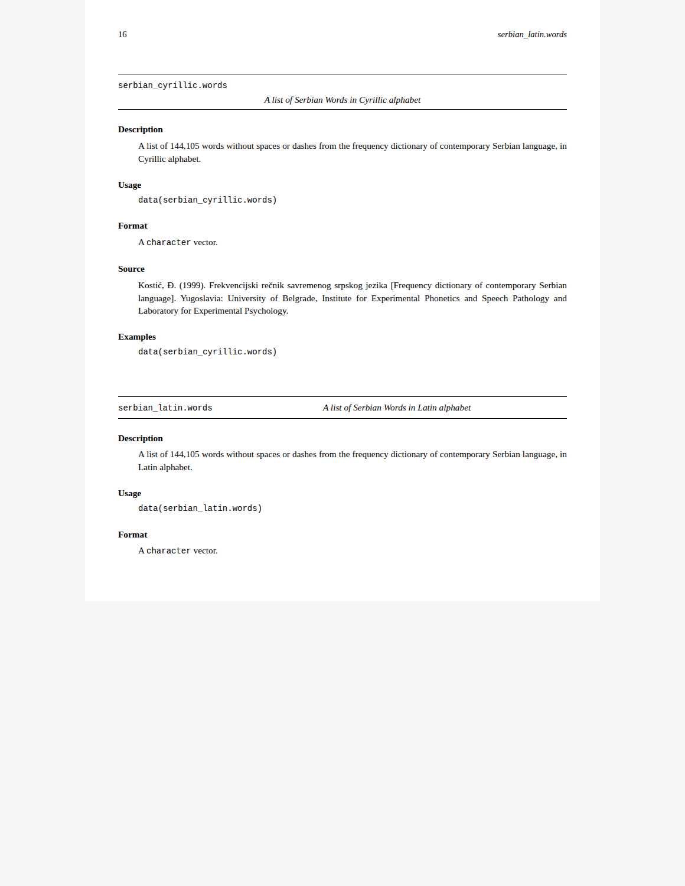16 serbian_latin.words
serbian_cyrillic.words A list of Serbian Words in Cyrillic alphabet
Description
A list of 144,105 words without spaces or dashes from the frequency dictionary of contemporary Serbian language, in Cyrillic alphabet.
Usage
data(serbian_cyrillic.words)
Format
A character vector.
Source
Kostić, Đ. (1999). Frekvencijski rečnik savremenog srpskog jezika [Frequency dictionary of contemporary Serbian language]. Yugoslavia: University of Belgrade, Institute for Experimental Phonetics and Speech Pathology and Laboratory for Experimental Psychology.
Examples
data(serbian_cyrillic.words)
serbian_latin.words A list of Serbian Words in Latin alphabet
Description
A list of 144,105 words without spaces or dashes from the frequency dictionary of contemporary Serbian language, in Latin alphabet.
Usage
data(serbian_latin.words)
Format
A character vector.